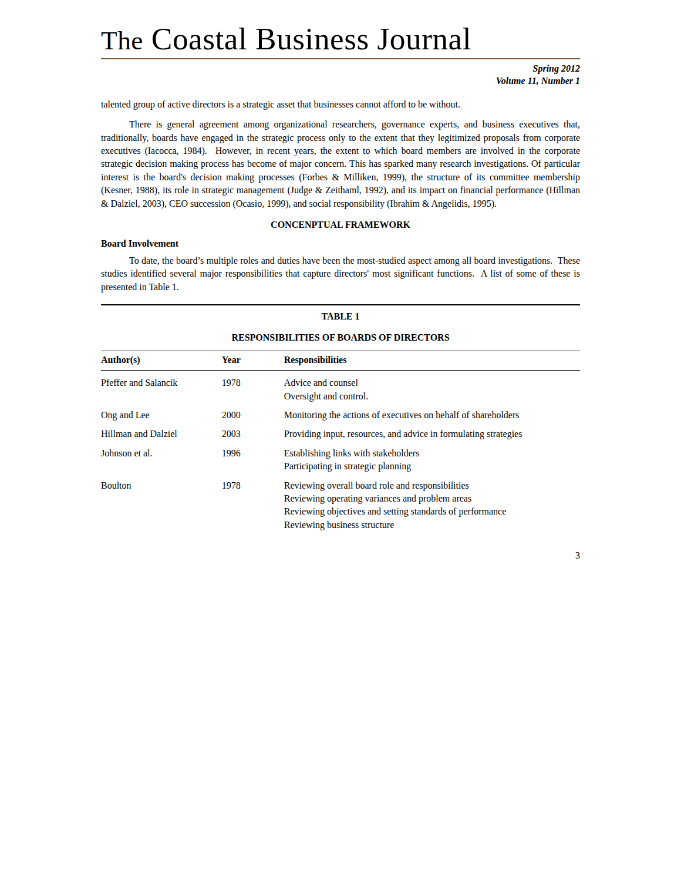The Coastal Business Journal
Spring 2012
Volume 11, Number 1
talented group of active directors is a strategic asset that businesses cannot afford to be without.
There is general agreement among organizational researchers, governance experts, and business executives that, traditionally, boards have engaged in the strategic process only to the extent that they legitimized proposals from corporate executives (Iacocca, 1984). However, in recent years, the extent to which board members are involved in the corporate strategic decision making process has become of major concern. This has sparked many research investigations. Of particular interest is the board's decision making processes (Forbes & Milliken, 1999), the structure of its committee membership (Kesner, 1988), its role in strategic management (Judge & Zeithaml, 1992), and its impact on financial performance (Hillman & Dalziel, 2003), CEO succession (Ocasio, 1999), and social responsibility (Ibrahim & Angelidis, 1995).
Concenptual Framework
Board Involvement
To date, the board’s multiple roles and duties have been the most-studied aspect among all board investigations. These studies identified several major responsibilities that capture directors' most significant functions. A list of some of these is presented in Table 1.
TABLE 1
RESPONSIBILITIES OF BOARDS OF DIRECTORS
| Author(s) | Year | Responsibilities |
| --- | --- | --- |
| Pfeffer and Salancik | 1978 | Advice and counsel Oversight and control. |
| Ong and Lee | 2000 | Monitoring the actions of executives on behalf of shareholders |
| Hillman and Dalziel | 2003 | Providing input, resources, and advice in formulating strategies |
| Johnson et al. | 1996 | Establishing links with stakeholders Participating in strategic planning |
| Boulton | 1978 | Reviewing overall board role and responsibilities Reviewing operating variances and problem areas Reviewing objectives and setting standards of performance Reviewing business structure |
3